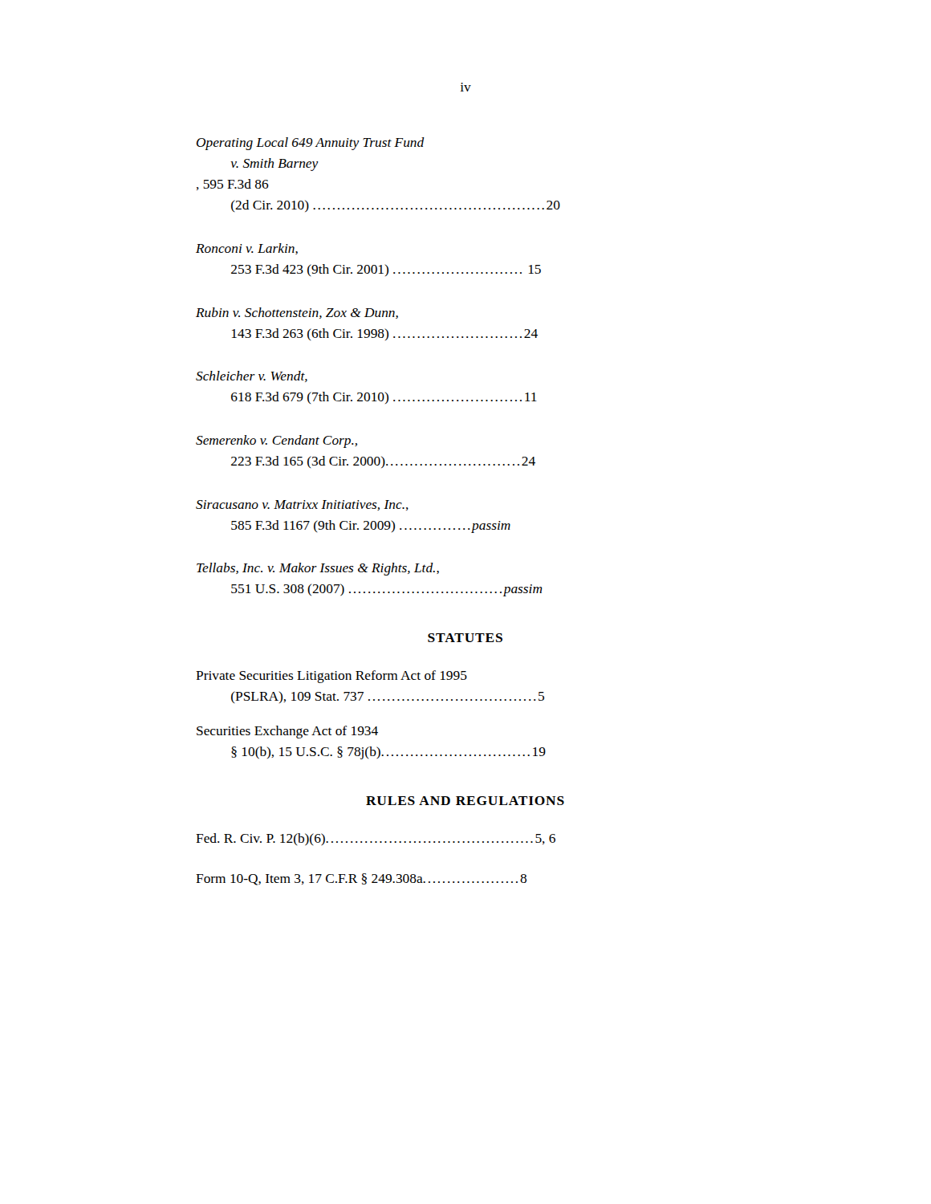iv
Operating Local 649 Annuity Trust Fund
v. Smith Barney, 595 F.3d 86
(2d Cir. 2010) ................................................ 20
Ronconi v. Larkin,
253 F.3d 423 (9th Cir. 2001) ........................... 15
Rubin v. Schottenstein, Zox & Dunn,
143 F.3d 263 (6th Cir. 1998) ........................... 24
Schleicher v. Wendt,
618 F.3d 679 (7th Cir. 2010) ........................... 11
Semerenko v. Cendant Corp.,
223 F.3d 165 (3d Cir. 2000)............................ 24
Siracusano v. Matrixx Initiatives, Inc.,
585 F.3d 1167 (9th Cir. 2009) ............... passim
Tellabs, Inc. v. Makor Issues & Rights, Ltd.,
551 U.S. 308 (2007) ................................ passim
STATUTES
Private Securities Litigation Reform Act of 1995
(PSLRA), 109 Stat. 737 ................................... 5
Securities Exchange Act of 1934
§ 10(b), 15 U.S.C. § 78j(b)............................... 19
RULES AND REGULATIONS
Fed. R. Civ. P. 12(b)(6)........................................... 5, 6
Form 10-Q, Item 3, 17 C.F.R § 249.308a.................... 8